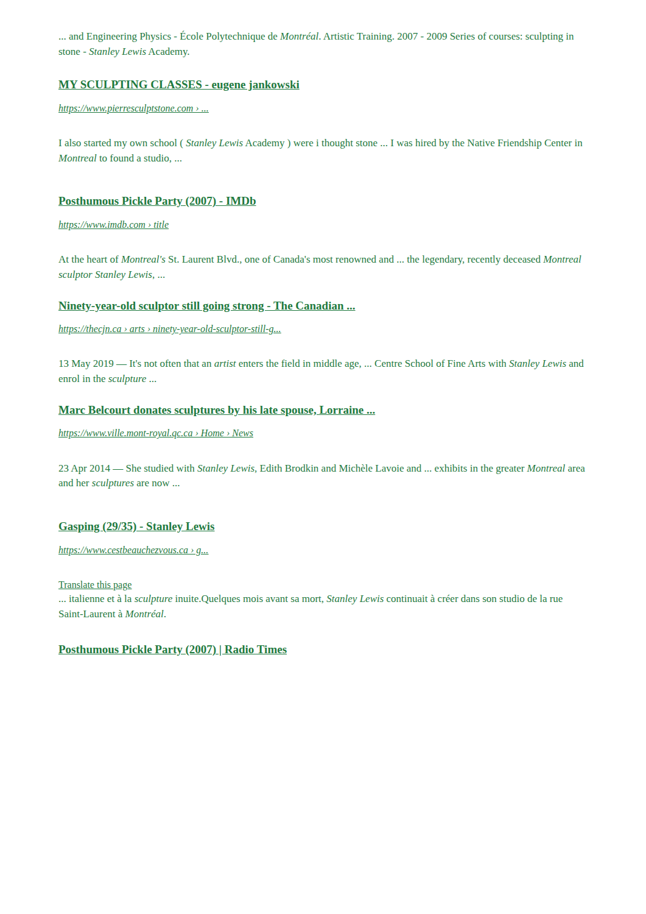... and Engineering Physics - École Polytechnique de Montréal. Artistic Training. 2007 - 2009 Series of courses: sculpting in stone - Stanley Lewis Academy.
MY SCULPTING CLASSES - eugene jankowski
https://www.pierresculptstone.com › ...
I also started my own school ( Stanley Lewis Academy ) were i thought stone ... I was hired by the Native Friendship Center in Montreal to found a studio, ...
Posthumous Pickle Party (2007) - IMDb
https://www.imdb.com › title
At the heart of Montreal's St. Laurent Blvd., one of Canada's most renowned and ... the legendary, recently deceased Montreal sculptor Stanley Lewis, ...
Ninety-year-old sculptor still going strong - The Canadian ...
https://thecjn.ca › arts › ninety-year-old-sculptor-still-g...
13 May 2019 — It's not often that an artist enters the field in middle age, ... Centre School of Fine Arts with Stanley Lewis and enrol in the sculpture ...
Marc Belcourt donates sculptures by his late spouse, Lorraine ...
https://www.ville.mont-royal.qc.ca › Home › News
23 Apr 2014 — She studied with Stanley Lewis, Edith Brodkin and Michèle Lavoie and ... exhibits in the greater Montreal area and her sculptures are now ...
Gasping (29/35) - Stanley Lewis
https://www.cestbeauchezvous.ca › g... Translate this page
... italienne et à la sculpture inuite.Quelques mois avant sa mort, Stanley Lewis continuait à créer dans son studio de la rue Saint-Laurent à Montréal.
Posthumous Pickle Party (2007) | Radio Times